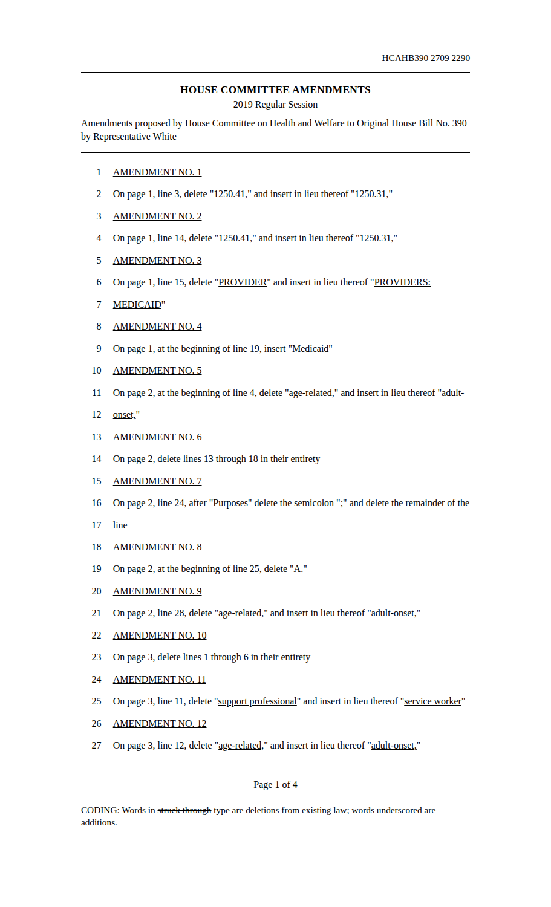HCAHB390 2709 2290
HOUSE COMMITTEE AMENDMENTS
2019 Regular Session
Amendments proposed by House Committee on Health and Welfare to Original House Bill No. 390 by Representative White
AMENDMENT NO. 1
On page 1, line 3, delete "1250.41," and insert in lieu thereof "1250.31,"
AMENDMENT NO. 2
On page 1, line 14, delete "1250.41," and insert in lieu thereof "1250.31,"
AMENDMENT NO. 3
On page 1, line 15, delete "PROVIDER" and insert in lieu thereof "PROVIDERS:
MEDICAID"
AMENDMENT NO. 4
On page 1, at the beginning of line 19, insert "Medicaid"
AMENDMENT NO. 5
On page 2, at the beginning of line 4, delete "age-related," and insert in lieu thereof "adult-
onset,"
AMENDMENT NO. 6
On page 2, delete lines 13 through 18 in their entirety
AMENDMENT NO. 7
On page 2, line 24, after "Purposes" delete the semicolon ";" and delete the remainder of the
line
AMENDMENT NO. 8
On page 2, at the beginning of line 25, delete "A."
AMENDMENT NO. 9
On page 2, line 28, delete "age-related," and insert in lieu thereof "adult-onset,"
AMENDMENT NO. 10
On page 3, delete lines 1 through 6 in their entirety
AMENDMENT NO. 11
On page 3, line 11, delete "support professional" and insert in lieu thereof "service worker"
AMENDMENT NO. 12
On page 3, line 12, delete "age-related," and insert in lieu thereof "adult-onset,"
Page 1 of 4
CODING: Words in struck through type are deletions from existing law; words underscored are additions.